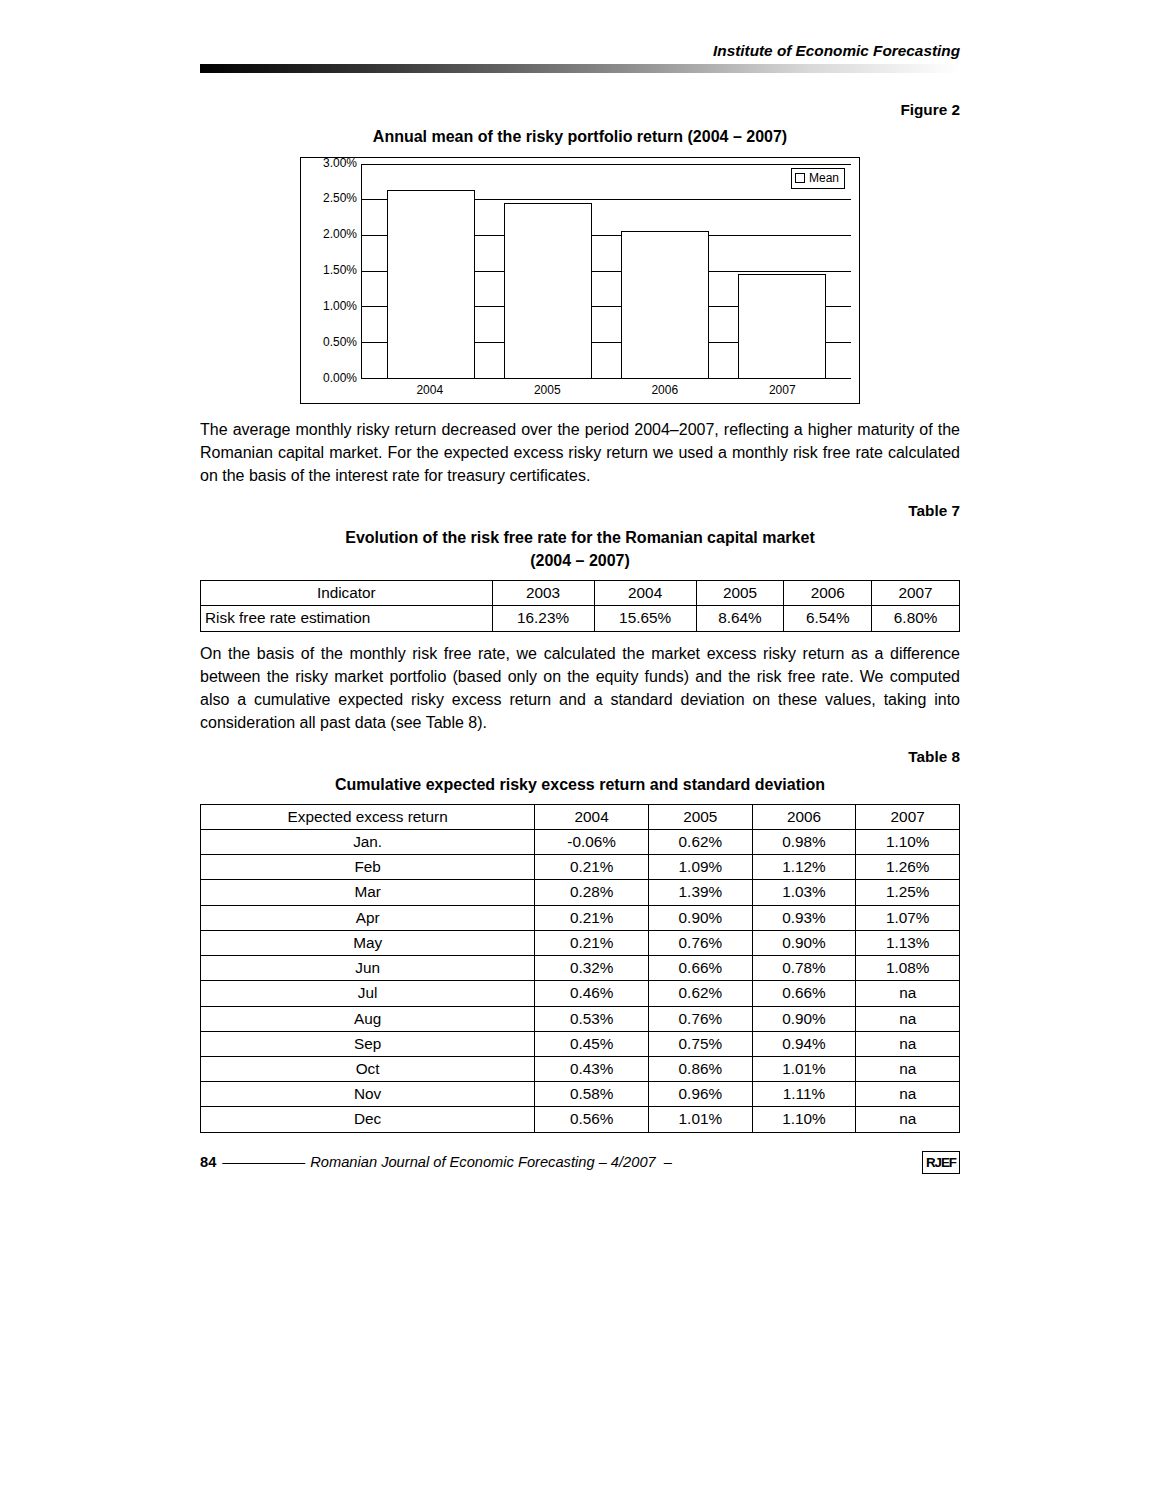Institute of Economic Forecasting
Figure 2
Annual mean of the risky portfolio return (2004 – 2007)
Mean
3.00% 2.50% 2.00% 1.50% 1.00% 0.50% 0.00%
2004 2005 2006 2007
The average monthly risky return decreased over the period 2004–2007, reflecting a higher maturity of the Romanian capital market. For the expected excess risky return we used a monthly risk free rate calculated on the basis of the interest rate for treasury certificates.
Table 7
Evolution of the risk free rate for the Romanian capital market
(2004 – 2007)
| Indicator | 2003 | 2004 | 2005 | 2006 | 2007 |
| --- | --- | --- | --- | --- | --- |
| Risk free rate estimation | 16.23% | 15.65% | 8.64% | 6.54% | 6.80% |
On the basis of the monthly risk free rate, we calculated the market excess risky return as a difference between the risky market portfolio (based only on the equity funds) and the risk free rate. We computed also a cumulative expected risky excess return and a standard deviation on these values, taking into consideration all past data (see Table 8).
Table 8
Cumulative expected risky excess return and standard deviation
| Expected excess return | 2004 | 2005 | 2006 | 2007 |
| --- | --- | --- | --- | --- |
| Jan. | -0.06% | 0.62% | 0.98% | 1.10% |
| Feb | 0.21% | 1.09% | 1.12% | 1.26% |
| Mar | 0.28% | 1.39% | 1.03% | 1.25% |
| Apr | 0.21% | 0.90% | 0.93% | 1.07% |
| May | 0.21% | 0.76% | 0.90% | 1.13% |
| Jun | 0.32% | 0.66% | 0.78% | 1.08% |
| Jul | 0.46% | 0.62% | 0.66% | na |
| Aug | 0.53% | 0.76% | 0.90% | na |
| Sep | 0.45% | 0.75% | 0.94% | na |
| Oct | 0.43% | 0.86% | 1.01% | na |
| Nov | 0.58% | 0.96% | 1.11% | na |
| Dec | 0.56% | 1.01% | 1.10% | na |
84 —————— Romanian Journal of Economic Forecasting – 4/2007 – RJEF